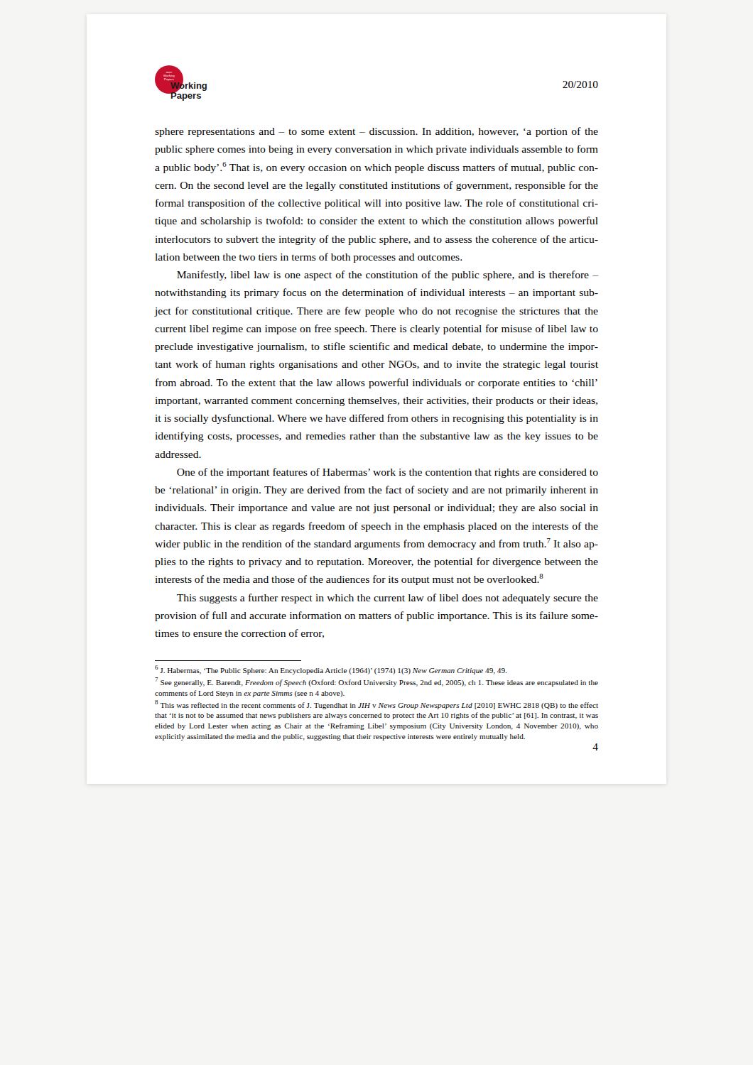men
Working
Papers
WorkingPapers
20/2010
sphere representations and – to some extent – discussion. In addition, however, ‘a portion of the public sphere comes into being in every conversation in which private individuals assemble to form a public body’.6 That is, on every occasion on which people discuss matters of mutual, public concern. On the second level are the legally constituted institutions of government, responsible for the formal transposition of the collective political will into positive law. The role of constitutional critique and scholarship is twofold: to consider the extent to which the constitution allows powerful interlocutors to subvert the integrity of the public sphere, and to assess the coherence of the articulation between the two tiers in terms of both processes and outcomes.
Manifestly, libel law is one aspect of the constitution of the public sphere, and is therefore – notwithstanding its primary focus on the determination of individual interests – an important subject for constitutional critique. There are few people who do not recognise the strictures that the current libel regime can impose on free speech. There is clearly potential for misuse of libel law to preclude investigative journalism, to stifle scientific and medical debate, to undermine the important work of human rights organisations and other NGOs, and to invite the strategic legal tourist from abroad. To the extent that the law allows powerful individuals or corporate entities to ‘chill’ important, warranted comment concerning themselves, their activities, their products or their ideas, it is socially dysfunctional. Where we have differed from others in recognising this potentiality is in identifying costs, processes, and remedies rather than the substantive law as the key issues to be addressed.
One of the important features of Habermas’ work is the contention that rights are considered to be ‘relational’ in origin. They are derived from the fact of society and are not primarily inherent in individuals. Their importance and value are not just personal or individual; they are also social in character. This is clear as regards freedom of speech in the emphasis placed on the interests of the wider public in the rendition of the standard arguments from democracy and from truth.7 It also applies to the rights to privacy and to reputation. Moreover, the potential for divergence between the interests of the media and those of the audiences for its output must not be overlooked.8
This suggests a further respect in which the current law of libel does not adequately secure the provision of full and accurate information on matters of public importance. This is its failure sometimes to ensure the correction of error,
6 J. Habermas, ‘The Public Sphere: An Encyclopedia Article (1964)’ (1974) 1(3) New German Critique 49, 49.
7 See generally, E. Barendt, Freedom of Speech (Oxford: Oxford University Press, 2nd ed, 2005), ch 1. These ideas are encapsulated in the comments of Lord Steyn in ex parte Simms (see n 4 above).
8 This was reflected in the recent comments of J. Tugendhat in JIH v News Group Newspapers Ltd [2010] EWHC 2818 (QB) to the effect that ‘it is not to be assumed that news publishers are always concerned to protect the Art 10 rights of the public’ at [61]. In contrast, it was elided by Lord Lester when acting as Chair at the ‘Reframing Libel’ symposium (City University London, 4 November 2010), who explicitly assimilated the media and the public, suggesting that their respective interests were entirely mutually held.
4